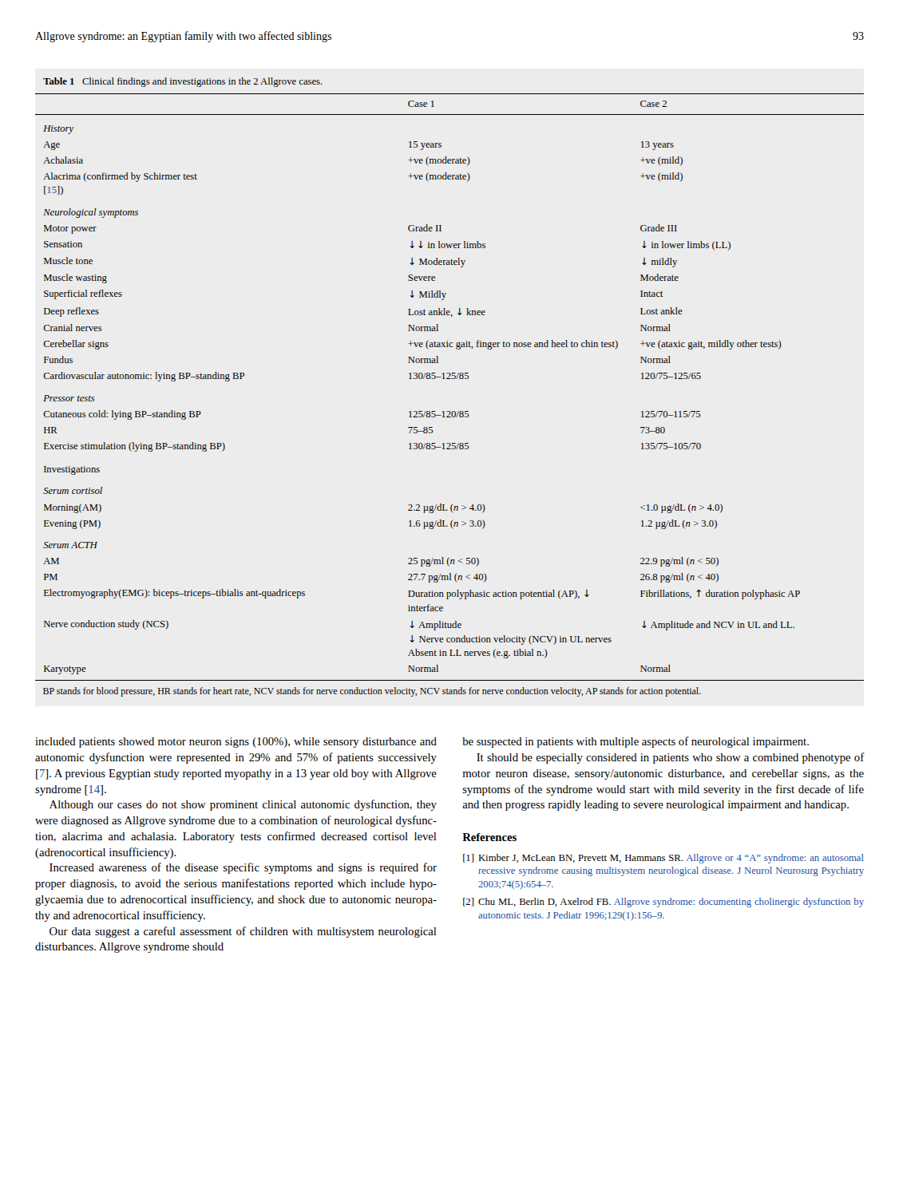Allgrove syndrome: an Egyptian family with two affected siblings 93
Table 1 Clinical findings and investigations in the 2 Allgrove cases.
| | Case 1 | Case 2 |
| --- | --- | --- |
| History |
| Age | 15 years | 13 years |
| Achalasia | +ve (moderate) | +ve (mild) |
| Alacrima (confirmed by Schirmer test [ 15 ]) | +ve (moderate) | +ve (mild) |
| Neurological symptoms |
| Motor power | Grade II | Grade III |
| Sensation | ↓↓ in lower limbs | ↓ in lower limbs (LL) |
| Muscle tone | ↓ Moderately | ↓ mildly |
| Muscle wasting | Severe | Moderate |
| Superficial reflexes | ↓ Mildly | Intact |
| Deep reflexes | Lost ankle, ↓ knee | Lost ankle |
| Cranial nerves | Normal | Normal |
| Cerebellar signs | +ve (ataxic gait, finger to nose and heel to chin test) | +ve (ataxic gait, mildly other tests) |
| Fundus | Normal | Normal |
| Cardiovascular autonomic: lying BP–standing BP | 130/85–125/85 | 120/75–125/65 |
| Pressor tests |
| Cutaneous cold: lying BP–standing BP | 125/85–120/85 | 125/70–115/75 |
| HR | 75–85 | 73–80 |
| Exercise stimulation (lying BP–standing BP) | 130/85–125/85 | 135/75–105/70 |
| Investigations | | |
| Serum cortisol |
| Morning(AM) | 2.2 µg/dL ( n > 4.0) | <1.0 µg/dL ( n > 4.0) |
| Evening (PM) | 1.6 µg/dL ( n > 3.0) | 1.2 µg/dL ( n > 3.0) |
| Serum ACTH |
| AM | 25 pg/ml ( n < 50) | 22.9 pg/ml ( n < 50) |
| PM | 27.7 pg/ml ( n < 40) | 26.8 pg/ml ( n < 40) |
| Electromyography(EMG): biceps–triceps–tibialis ant-quadriceps | Duration polyphasic action potential (AP), ↓ interface | Fibrillations, ↑ duration polyphasic AP |
| Nerve conduction study (NCS) | ↓ Amplitude ↓ Nerve conduction velocity (NCV) in UL nerves Absent in LL nerves (e.g. tibial n.) | ↓ Amplitude and NCV in UL and LL. |
| Karyotype | Normal | Normal |
BP stands for blood pressure, HR stands for heart rate, NCV stands for nerve conduction velocity, NCV stands for nerve conduction velocity, AP stands for action potential.
included patients showed motor neuron signs (100%), while sensory disturbance and autonomic dysfunction were represented in 29% and 57% of patients successively [7]. A previous Egyptian study reported myopathy in a 13 year old boy with Allgrove syndrome [14].
Although our cases do not show prominent clinical autonomic dysfunction, they were diagnosed as Allgrove syndrome due to a combination of neurological dysfunction, alacrima and achalasia. Laboratory tests confirmed decreased cortisol level (adrenocortical insufficiency).
Increased awareness of the disease specific symptoms and signs is required for proper diagnosis, to avoid the serious manifestations reported which include hypoglycaemia due to adrenocortical insufficiency, and shock due to autonomic neuropathy and adrenocortical insufficiency.
Our data suggest a careful assessment of children with multisystem neurological disturbances. Allgrove syndrome should
be suspected in patients with multiple aspects of neurological impairment.
It should be especially considered in patients who show a combined phenotype of motor neuron disease, sensory/autonomic disturbance, and cerebellar signs, as the symptoms of the syndrome would start with mild severity in the first decade of life and then progress rapidly leading to severe neurological impairment and handicap.
References
[1] Kimber J, McLean BN, Prevett M, Hammans SR. Allgrove or 4 “A” syndrome: an autosomal recessive syndrome causing multisystem neurological disease. J Neurol Neurosurg Psychiatry 2003;74(5):654–7.
[2] Chu ML, Berlin D, Axelrod FB. Allgrove syndrome: documenting cholinergic dysfunction by autonomic tests. J Pediatr 1996;129(1):156–9.